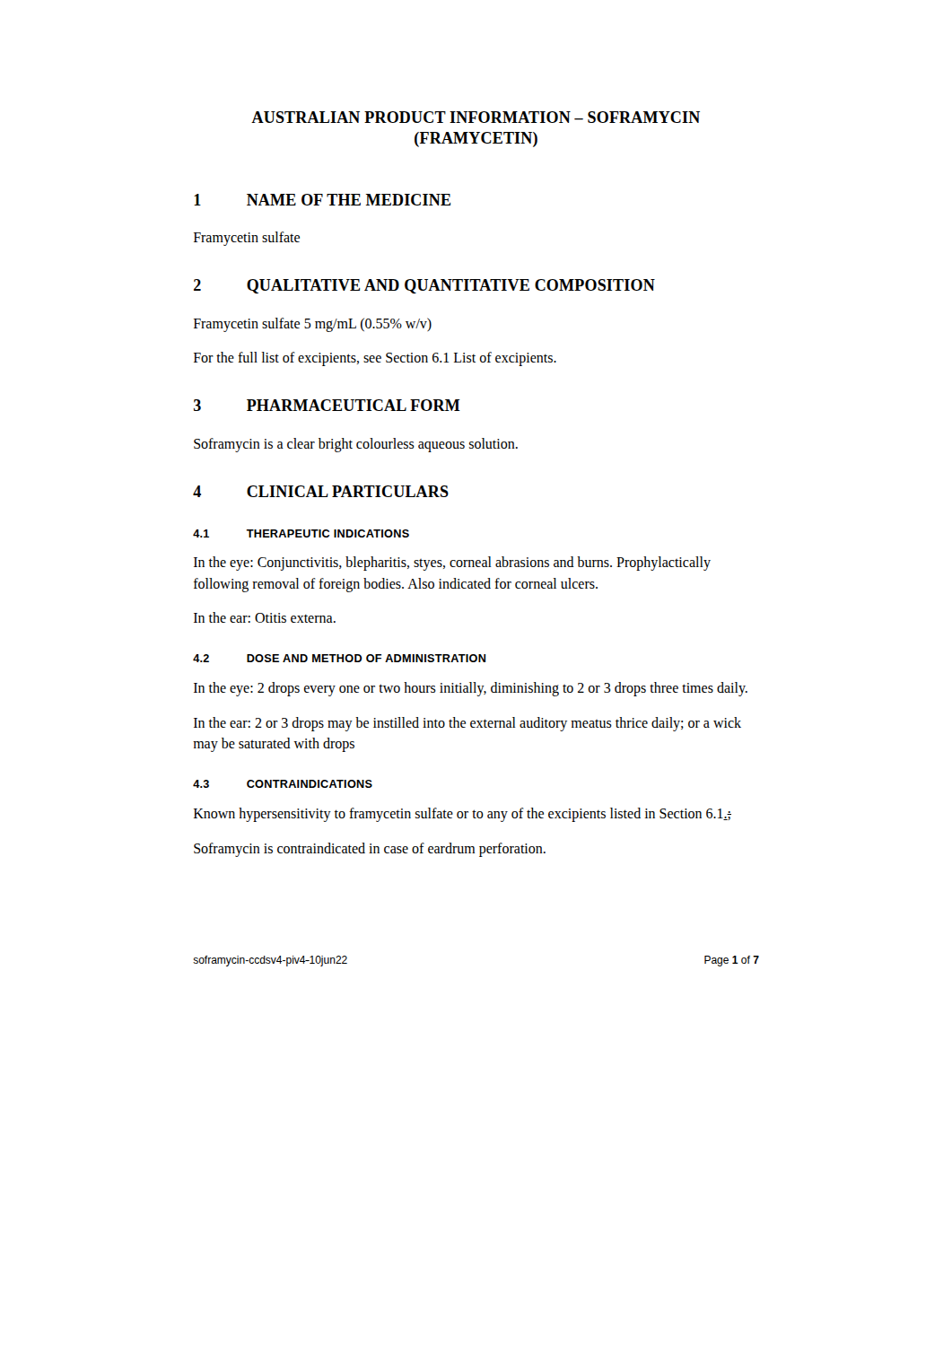AUSTRALIAN PRODUCT INFORMATION – SOFRAMYCIN
(FRAMYCETIN)
1 NAME OF THE MEDICINE
Framycetin sulfate
2 QUALITATIVE AND QUANTITATIVE COMPOSITION
Framycetin sulfate 5 mg/mL (0.55% w/v)
For the full list of excipients, see Section 6.1 List of excipients.
3 PHARMACEUTICAL FORM
Soframycin is a clear bright colourless aqueous solution.
4 CLINICAL PARTICULARS
4.1 THERAPEUTIC INDICATIONS
In the eye: Conjunctivitis, blepharitis, styes, corneal abrasions and burns. Prophylactically following removal of foreign bodies. Also indicated for corneal ulcers.
In the ear: Otitis externa.
4.2 DOSE AND METHOD OF ADMINISTRATION
In the eye: 2 drops every one or two hours initially, diminishing to 2 or 3 drops three times daily.
In the ear: 2 or 3 drops may be instilled into the external auditory meatus thrice daily; or a wick may be saturated with drops
4.3 CONTRAINDICATIONS
Known hypersensitivity to framycetin sulfate or to any of the excipients listed in Section 6.1.;
Soframycin is contraindicated in case of eardrum perforation.
soframycin-ccdsv4-piv4-10jun22 Page 1 of 7